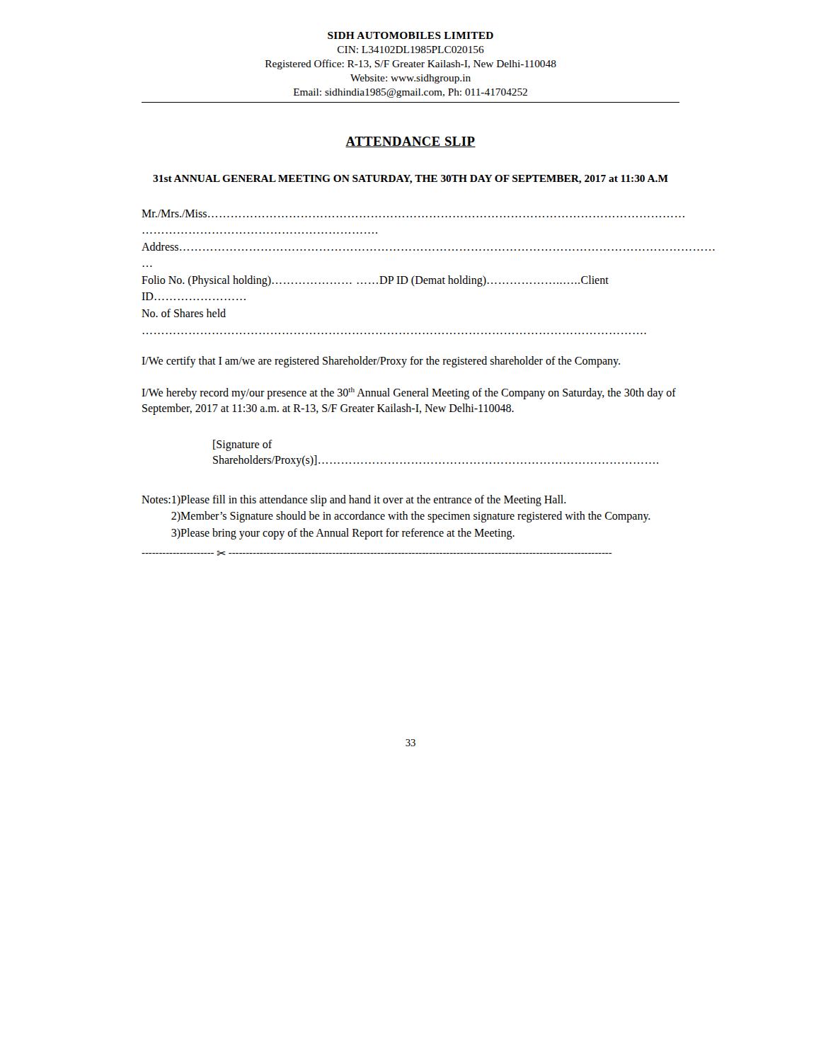SIDH AUTOMOBILES LIMITED
CIN: L34102DL1985PLC020156
Registered Office: R-13, S/F Greater Kailash-I, New Delhi-110048
Website: www.sidhgroup.in
Email: sidhindia1985@gmail.com, Ph: 011-41704252
ATTENDANCE SLIP
31st ANNUAL GENERAL MEETING ON SATURDAY, THE 30TH DAY OF SEPTEMBER, 2017 at 11:30 A.M
Mr./Mrs./Miss……………………………………………………………………………………………………………
…………………………………………………….
Address…………………………………………………………………………………………………………………………
…
Folio No. (Physical holding)………………… ……DP ID (Demat holding)………………..….. Client
ID……………………
No. of Shares held
………………………………………………………………………………………………………………….
I/We certify that I am/we are registered Shareholder/Proxy for the registered shareholder of the Company.
I/We hereby record my/our presence at the 30th Annual General Meeting of the Company on Saturday, the 30th day of September, 2017 at 11:30 a.m. at R-13, S/F Greater Kailash-I, New Delhi-110048.
[Signature of Shareholders/Proxy(s)]…………………………………………………………………………….
| Notes: | 1) | Please fill in this attendance slip and hand it over at the entrance of the Meeting Hall. |
| | 2) | Member’s Signature should be in accordance with the specimen signature registered with the Company. |
| | 3) | Please bring your copy of the Annual Report for reference at the Meeting. |
--------------------- ✂ ---------------------------------------------------------------------------------------------------------------
33